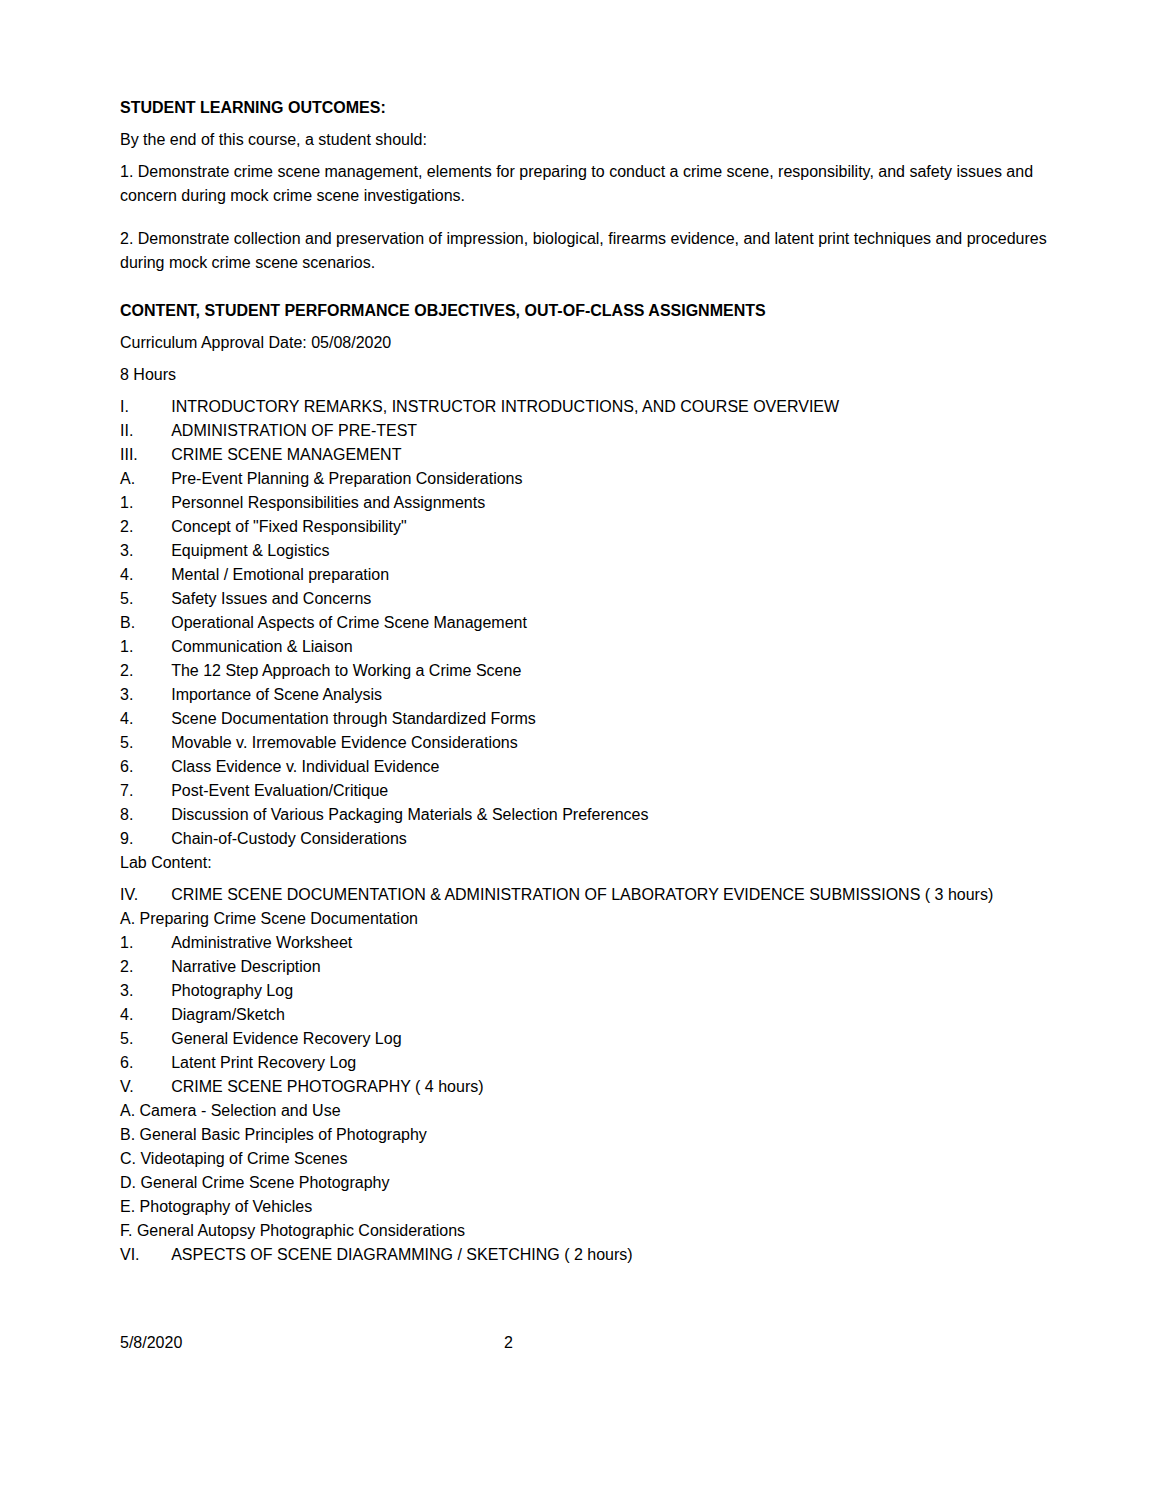STUDENT LEARNING OUTCOMES:
By the end of this course, a student should:
1. Demonstrate crime scene management, elements for preparing to conduct a crime scene, responsibility, and safety issues and concern during mock crime scene investigations.
2. Demonstrate collection and preservation of impression, biological, firearms evidence, and latent print techniques and procedures during mock crime scene scenarios.
CONTENT, STUDENT PERFORMANCE OBJECTIVES, OUT-OF-CLASS ASSIGNMENTS
Curriculum Approval Date: 05/08/2020
8 Hours
I. INTRODUCTORY REMARKS, INSTRUCTOR INTRODUCTIONS, AND COURSE OVERVIEW
II. ADMINISTRATION OF PRE-TEST
III. CRIME SCENE MANAGEMENT
A. Pre-Event Planning & Preparation Considerations
1. Personnel Responsibilities and Assignments
2. Concept of "Fixed Responsibility"
3. Equipment & Logistics
4. Mental / Emotional preparation
5. Safety Issues and Concerns
B. Operational Aspects of Crime Scene Management
1. Communication & Liaison
2. The 12 Step Approach to Working a Crime Scene
3. Importance of Scene Analysis
4. Scene Documentation through Standardized Forms
5. Movable v. Irremovable Evidence Considerations
6. Class Evidence v. Individual Evidence
7. Post-Event Evaluation/Critique
8. Discussion of Various Packaging Materials & Selection Preferences
9. Chain-of-Custody Considerations
Lab Content:
IV. CRIME SCENE DOCUMENTATION & ADMINISTRATION OF LABORATORY EVIDENCE SUBMISSIONS ( 3 hours)
A. Preparing Crime Scene Documentation
1. Administrative Worksheet
2. Narrative Description
3. Photography Log
4. Diagram/Sketch
5. General Evidence Recovery Log
6. Latent Print Recovery Log
V. CRIME SCENE PHOTOGRAPHY ( 4 hours)
A. Camera - Selection and Use
B. General Basic Principles of Photography
C. Videotaping of Crime Scenes
D. General Crime Scene Photography
E. Photography of Vehicles
F. General Autopsy Photographic Considerations
VI. ASPECTS OF SCENE DIAGRAMMING / SKETCHING ( 2 hours)
5/8/2020 2